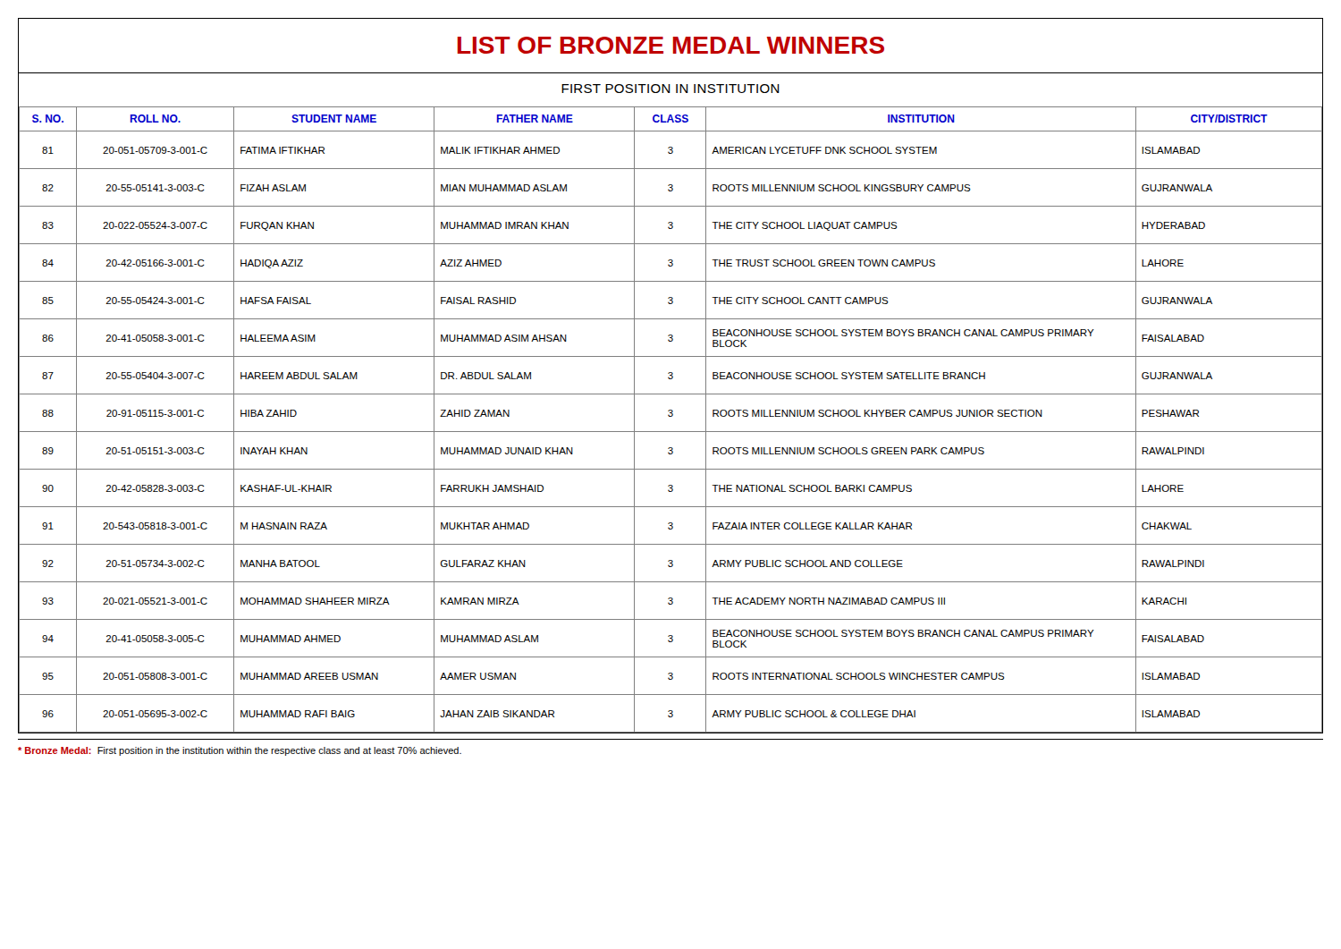LIST OF BRONZE MEDAL WINNERS
FIRST POSITION IN INSTITUTION
| S. NO. | ROLL NO. | STUDENT NAME | FATHER NAME | CLASS | INSTITUTION | CITY/DISTRICT |
| --- | --- | --- | --- | --- | --- | --- |
| 81 | 20-051-05709-3-001-C | FATIMA IFTIKHAR | MALIK IFTIKHAR AHMED | 3 | AMERICAN LYCETUFF DNK SCHOOL SYSTEM | ISLAMABAD |
| 82 | 20-55-05141-3-003-C | FIZAH ASLAM | MIAN MUHAMMAD ASLAM | 3 | ROOTS MILLENNIUM SCHOOL KINGSBURY CAMPUS | GUJRANWALA |
| 83 | 20-022-05524-3-007-C | FURQAN KHAN | MUHAMMAD IMRAN KHAN | 3 | THE CITY SCHOOL LIAQUAT CAMPUS | HYDERABAD |
| 84 | 20-42-05166-3-001-C | HADIQA AZIZ | AZIZ AHMED | 3 | THE TRUST SCHOOL GREEN TOWN CAMPUS | LAHORE |
| 85 | 20-55-05424-3-001-C | HAFSA FAISAL | FAISAL RASHID | 3 | THE CITY SCHOOL CANTT CAMPUS | GUJRANWALA |
| 86 | 20-41-05058-3-001-C | HALEEMA ASIM | MUHAMMAD ASIM AHSAN | 3 | BEACONHOUSE SCHOOL SYSTEM BOYS BRANCH CANAL CAMPUS PRIMARY BLOCK | FAISALABAD |
| 87 | 20-55-05404-3-007-C | HAREEM ABDUL SALAM | DR. ABDUL SALAM | 3 | BEACONHOUSE SCHOOL SYSTEM SATELLITE BRANCH | GUJRANWALA |
| 88 | 20-91-05115-3-001-C | HIBA ZAHID | ZAHID ZAMAN | 3 | ROOTS MILLENNIUM SCHOOL KHYBER CAMPUS JUNIOR SECTION | PESHAWAR |
| 89 | 20-51-05151-3-003-C | INAYAH KHAN | MUHAMMAD JUNAID KHAN | 3 | ROOTS MILLENNIUM SCHOOLS GREEN PARK CAMPUS | RAWALPINDI |
| 90 | 20-42-05828-3-003-C | KASHAF-UL-KHAIR | FARRUKH JAMSHAID | 3 | THE NATIONAL SCHOOL BARKI CAMPUS | LAHORE |
| 91 | 20-543-05818-3-001-C | M HASNAIN RAZA | MUKHTAR AHMAD | 3 | FAZAIA INTER COLLEGE KALLAR KAHAR | CHAKWAL |
| 92 | 20-51-05734-3-002-C | MANHA BATOOL | GULFARAZ KHAN | 3 | ARMY PUBLIC SCHOOL AND COLLEGE | RAWALPINDI |
| 93 | 20-021-05521-3-001-C | MOHAMMAD SHAHEER MIRZA | KAMRAN MIRZA | 3 | THE ACADEMY NORTH NAZIMABAD CAMPUS III | KARACHI |
| 94 | 20-41-05058-3-005-C | MUHAMMAD AHMED | MUHAMMAD ASLAM | 3 | BEACONHOUSE SCHOOL SYSTEM BOYS BRANCH CANAL CAMPUS PRIMARY BLOCK | FAISALABAD |
| 95 | 20-051-05808-3-001-C | MUHAMMAD AREEB USMAN | AAMER USMAN | 3 | ROOTS INTERNATIONAL SCHOOLS WINCHESTER CAMPUS | ISLAMABAD |
| 96 | 20-051-05695-3-002-C | MUHAMMAD RAFI BAIG | JAHAN ZAIB SIKANDAR | 3 | ARMY PUBLIC SCHOOL & COLLEGE DHAI | ISLAMABAD |
* Bronze Medal: First position in the institution within the respective class and at least 70% achieved.